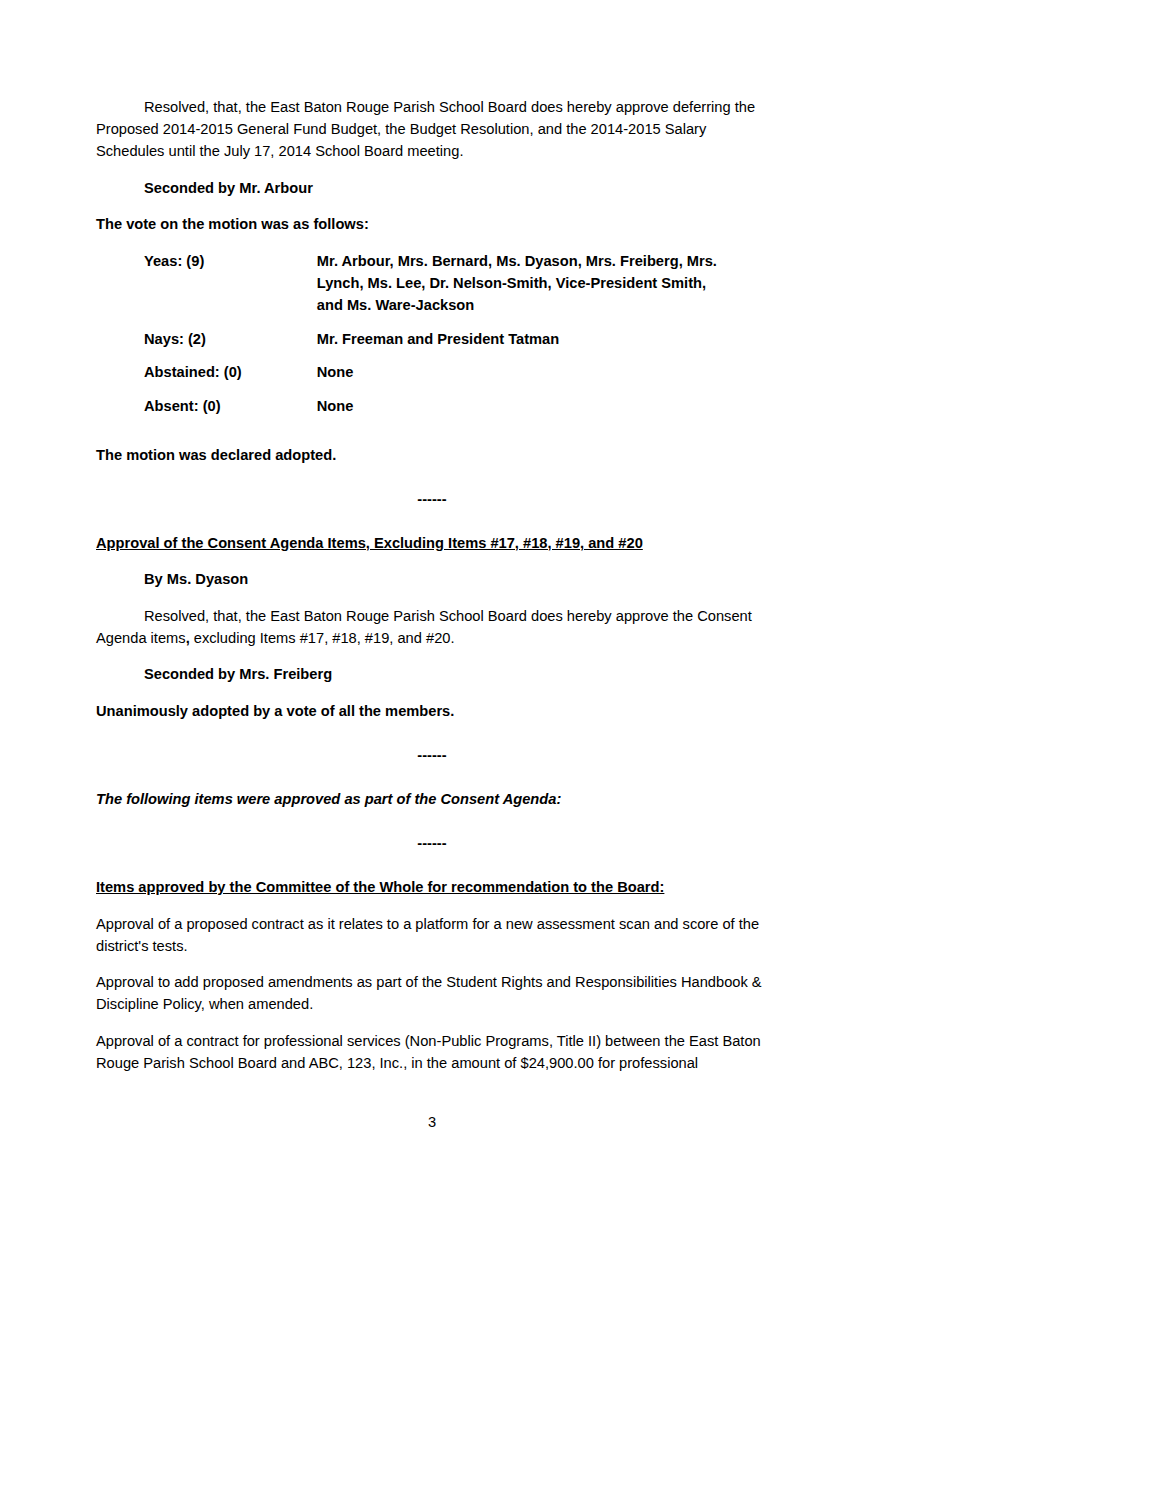Resolved, that, the East Baton Rouge Parish School Board does hereby approve deferring the Proposed 2014-2015 General Fund Budget, the Budget Resolution, and the 2014-2015 Salary Schedules until the July 17, 2014 School Board meeting.
Seconded by Mr. Arbour
The vote on the motion was as follows:
| Yeas: (9) | Mr. Arbour, Mrs. Bernard, Ms. Dyason, Mrs. Freiberg, Mrs. Lynch, Ms. Lee, Dr. Nelson-Smith, Vice-President Smith, and Ms. Ware-Jackson |
| Nays: (2) | Mr. Freeman and President Tatman |
| Abstained: (0) | None |
| Absent: (0) | None |
The motion was declared adopted.
------
Approval of the Consent Agenda Items, Excluding Items #17, #18, #19, and #20
By Ms. Dyason
Resolved, that, the East Baton Rouge Parish School Board does hereby approve the Consent Agenda items, excluding Items #17, #18, #19, and #20.
Seconded by Mrs. Freiberg
Unanimously adopted by a vote of all the members.
------
The following items were approved as part of the Consent Agenda:
------
Items approved by the Committee of the Whole for recommendation to the Board:
Approval of a proposed contract as it relates to a platform for a new assessment scan and score of the district's tests.
Approval to add proposed amendments as part of the Student Rights and Responsibilities Handbook & Discipline Policy, when amended.
Approval of a contract for professional services (Non-Public Programs, Title II) between the East Baton Rouge Parish School Board and ABC, 123, Inc., in the amount of $24,900.00 for professional
3